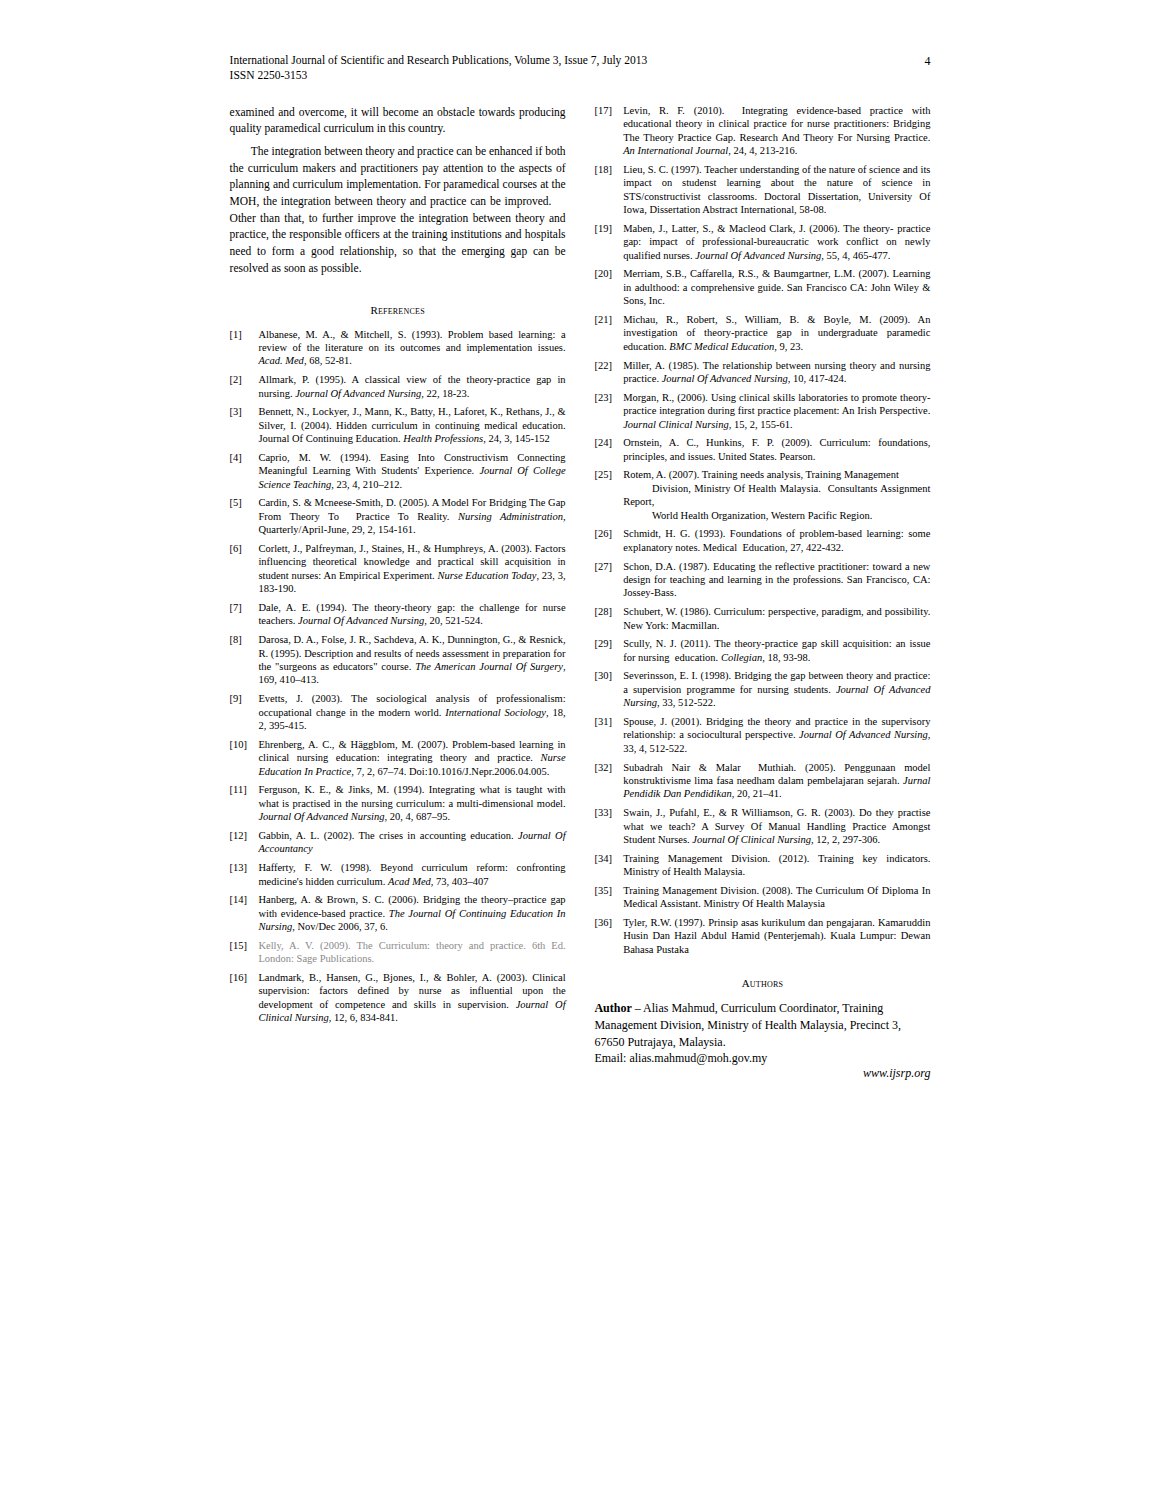International Journal of Scientific and Research Publications, Volume 3, Issue 7, July 2013
ISSN 2250-3153
4
examined and overcome, it will become an obstacle towards producing quality paramedical curriculum in this country.
The integration between theory and practice can be enhanced if both the curriculum makers and practitioners pay attention to the aspects of planning and curriculum implementation. For paramedical courses at the MOH, the integration between theory and practice can be improved. Other than that, to further improve the integration between theory and practice, the responsible officers at the training institutions and hospitals need to form a good relationship, so that the emerging gap can be resolved as soon as possible.
References
[1] Albanese, M. A., & Mitchell, S. (1993). Problem based learning: a review of the literature on its outcomes and implementation issues. Acad. Med, 68, 52-81.
[2] Allmark, P. (1995). A classical view of the theory-practice gap in nursing. Journal Of Advanced Nursing, 22, 18-23.
[3] Bennett, N., Lockyer, J., Mann, K., Batty, H., Laforet, K., Rethans, J., & Silver, I. (2004). Hidden curriculum in continuing medical education. Journal Of Continuing Education. Health Professions, 24, 3, 145-152
[4] Caprio, M. W. (1994). Easing Into Constructivism Connecting Meaningful Learning With Students' Experience. Journal Of College Science Teaching, 23, 4, 210–212.
[5] Cardin, S. & Mcneese-Smith, D. (2005). A Model For Bridging The Gap From Theory To Practice To Reality. Nursing Administration, Quarterly/April-June, 29, 2, 154-161.
[6] Corlett, J., Palfreyman, J., Staines, H., & Humphreys, A. (2003). Factors influencing theoretical knowledge and practical skill acquisition in student nurses: An Empirical Experiment. Nurse Education Today, 23, 3, 183-190.
[7] Dale, A. E. (1994). The theory-theory gap: the challenge for nurse teachers. Journal Of Advanced Nursing, 20, 521-524.
[8] Darosa, D. A., Folse, J. R., Sachdeva, A. K., Dunnington, G., & Resnick, R. (1995). Description and results of needs assessment in preparation for the "surgeons as educators" course. The American Journal Of Surgery, 169, 410–413.
[9] Evetts, J. (2003). The sociological analysis of professionalism: occupational change in the modern world. International Sociology, 18, 2, 395-415.
[10] Ehrenberg, A. C., & Häggblom, M. (2007). Problem-based learning in clinical nursing education: integrating theory and practice. Nurse Education In Practice, 7, 2, 67–74. Doi:10.1016/J.Nepr.2006.04.005.
[11] Ferguson, K. E., & Jinks, M. (1994). Integrating what is taught with what is practised in the nursing curriculum: a multi-dimensional model. Journal Of Advanced Nursing, 20, 4, 687–95.
[12] Gabbin, A. L. (2002). The crises in accounting education. Journal Of Accountancy
[13] Hafferty, F. W. (1998). Beyond curriculum reform: confronting medicine's hidden curriculum. Acad Med, 73, 403–407
[14] Hanberg, A. & Brown, S. C. (2006). Bridging the theory–practice gap with evidence-based practice. The Journal Of Continuing Education In Nursing, Nov/Dec 2006, 37, 6.
[15] Kelly, A. V. (2009). The Curriculum: theory and practice. 6th Ed. London: Sage Publications.
[16] Landmark, B., Hansen, G., Bjones, I., & Bohler, A. (2003). Clinical supervision: factors defined by nurse as influential upon the development of competence and skills in supervision. Journal Of Clinical Nursing, 12, 6, 834-841.
[17] Levin, R. F. (2010). Integrating evidence-based practice with educational theory in clinical practice for nurse practitioners: Bridging The Theory Practice Gap. Research And Theory For Nursing Practice. An International Journal, 24, 4, 213-216.
[18] Lieu, S. C. (1997). Teacher understanding of the nature of science and its impact on studenst learning about the nature of science in STS/constructivist classrooms. Doctoral Dissertation, University Of Iowa, Dissertation Abstract International, 58-08.
[19] Maben, J., Latter, S., & Macleod Clark, J. (2006). The theory- practice gap: impact of professional-bureaucratic work conflict on newly qualified nurses. Journal Of Advanced Nursing, 55, 4, 465-477.
[20] Merriam, S.B., Caffarella, R.S., & Baumgartner, L.M. (2007). Learning in adulthood: a comprehensive guide. San Francisco CA: John Wiley & Sons, Inc.
[21] Michau, R., Robert, S., William, B. & Boyle, M. (2009). An investigation of theory-practice gap in undergraduate paramedic education. BMC Medical Education, 9, 23.
[22] Miller, A. (1985). The relationship between nursing theory and nursing practice. Journal Of Advanced Nursing, 10, 417-424.
[23] Morgan, R., (2006). Using clinical skills laboratories to promote theory-practice integration during first practice placement: An Irish Perspective. Journal Clinical Nursing, 15, 2, 155-61.
[24] Ornstein, A. C., Hunkins, F. P. (2009). Curriculum: foundations, principles, and issues. United States. Pearson.
[25] Rotem, A. (2007). Training needs analysis, Training Management
Division, Ministry Of Health Malaysia. Consultants Assignment Report,
World Health Organization, Western Pacific Region.
[26] Schmidt, H. G. (1993). Foundations of problem-based learning: some explanatory notes. Medical Education, 27, 422-432.
[27] Schon, D.A. (1987). Educating the reflective practitioner: toward a new design for teaching and learning in the professions. San Francisco, CA: Jossey-Bass.
[28] Schubert, W. (1986). Curriculum: perspective, paradigm, and possibility. New York: Macmillan.
[29] Scully, N. J. (2011). The theory-practice gap skill acquisition: an issue for nursing education. Collegian, 18, 93-98.
[30] Severinsson, E. I. (1998). Bridging the gap between theory and practice: a supervision programme for nursing students. Journal Of Advanced Nursing, 33, 512-522.
[31] Spouse, J. (2001). Bridging the theory and practice in the supervisory relationship: a sociocultural perspective. Journal Of Advanced Nursing, 33, 4, 512-522.
[32] Subadrah Nair & Malar Muthiah. (2005). Penggunaan model konstruktivisme lima fasa needham dalam pembelajaran sejarah. Jurnal Pendidik Dan Pendidikan, 20, 21–41.
[33] Swain, J., Pufahl, E., & R Williamson, G. R. (2003). Do they practise what we teach? A Survey Of Manual Handling Practice Amongst Student Nurses. Journal Of Clinical Nursing, 12, 2, 297-306.
[34] Training Management Division. (2012). Training key indicators. Ministry of Health Malaysia.
[35] Training Management Division. (2008). The Curriculum Of Diploma In Medical Assistant. Ministry Of Health Malaysia
[36] Tyler, R.W. (1997). Prinsip asas kurikulum dan pengajaran. Kamaruddin Husin Dan Hazil Abdul Hamid (Penterjemah). Kuala Lumpur: Dewan Bahasa Pustaka
Authors
Author – Alias Mahmud, Curriculum Coordinator, Training Management Division, Ministry of Health Malaysia, Precinct 3, 67650 Putrajaya, Malaysia.
Email: alias.mahmud@moh.gov.my
www.ijsrp.org